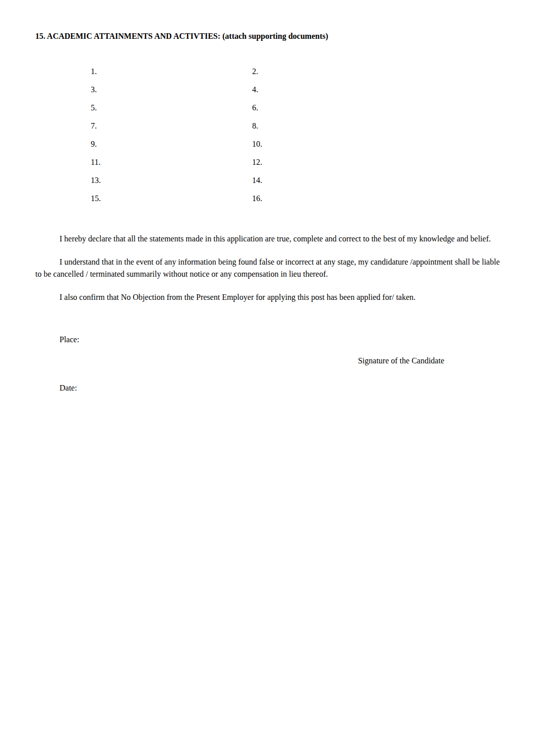15. ACADEMIC ATTAINMENTS AND ACTIVTIES: (attach supporting documents)
| 1. | 2. |
| 3. | 4. |
| 5. | 6. |
| 7. | 8. |
| 9. | 10. |
| 11. | 12. |
| 13. | 14. |
| 15. | 16. |
I hereby declare that all the statements made in this application are true, complete and correct to the best of my knowledge and belief.
I understand that in the event of any information being found false or incorrect at any stage, my candidature /appointment shall be liable to be cancelled / terminated summarily without notice or any compensation in lieu thereof.
I also confirm that No Objection from the Present Employer for applying this post has been applied for/ taken.
Place:
Signature of the Candidate
Date: